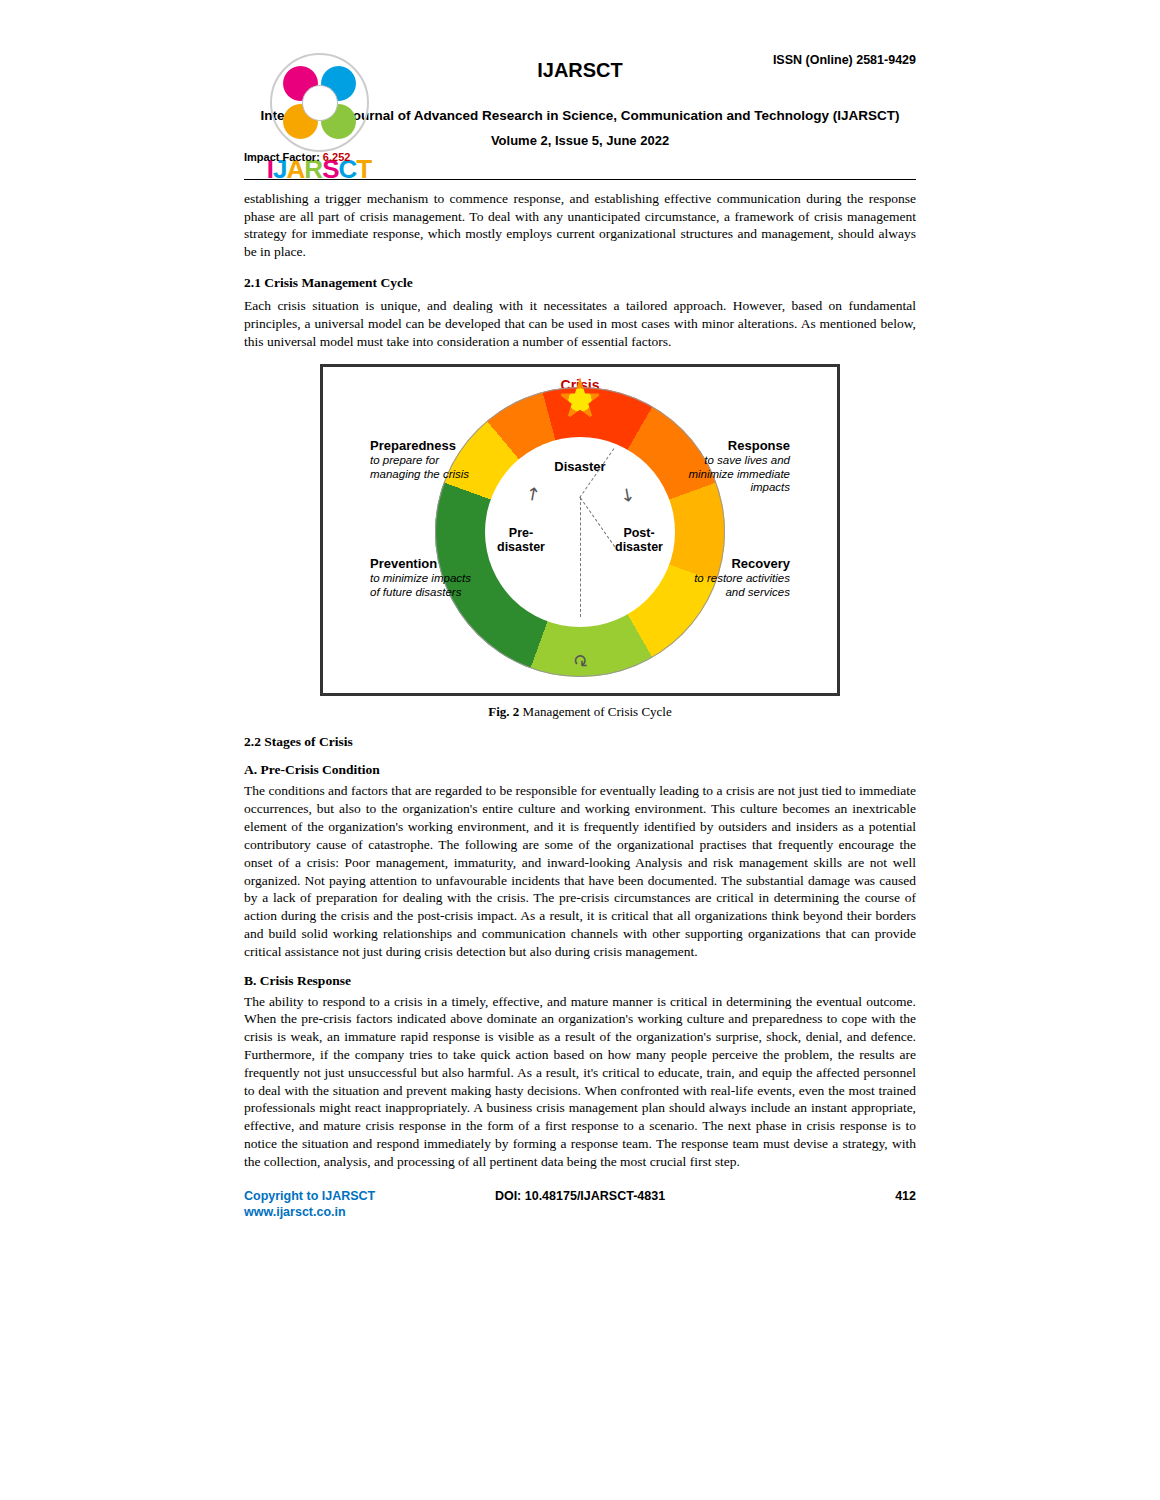IJARSCT
ISSN (Online) 2581-9429
IJARSCT
International Journal of Advanced Research in Science, Communication and Technology (IJARSCT)
Volume 2, Issue 5, June 2022
Impact Factor: 6.252
establishing a trigger mechanism to commence response, and establishing effective communication during the response phase are all part of crisis management. To deal with any unanticipated circumstance, a framework of crisis management strategy for immediate response, which mostly employs current organizational structures and management, should always be in place.
2.1 Crisis Management Cycle
Each crisis situation is unique, and dealing with it necessitates a tailored approach. However, based on fundamental principles, a universal model can be developed that can be used in most cases with minor alterations. As mentioned below, this universal model must take into consideration a number of essential factors.
Crisis
Disaster
Pre-
disaster
Post-
disaster
↗
↘
↻
Preparedness
to prepare for managing the crisis
Response
to save lives and minimize immediate impacts
Prevention
to minimize impacts of future disasters
Recovery
to restore activities and services
Fig. 2 Management of Crisis Cycle
2.2 Stages of Crisis
A. Pre-Crisis Condition
The conditions and factors that are regarded to be responsible for eventually leading to a crisis are not just tied to immediate occurrences, but also to the organization's entire culture and working environment. This culture becomes an inextricable element of the organization's working environment, and it is frequently identified by outsiders and insiders as a potential contributory cause of catastrophe. The following are some of the organizational practises that frequently encourage the onset of a crisis: Poor management, immaturity, and inward-looking Analysis and risk management skills are not well organized. Not paying attention to unfavourable incidents that have been documented. The substantial damage was caused by a lack of preparation for dealing with the crisis. The pre-crisis circumstances are critical in determining the course of action during the crisis and the post-crisis impact. As a result, it is critical that all organizations think beyond their borders and build solid working relationships and communication channels with other supporting organizations that can provide critical assistance not just during crisis detection but also during crisis management.
B. Crisis Response
The ability to respond to a crisis in a timely, effective, and mature manner is critical in determining the eventual outcome. When the pre-crisis factors indicated above dominate an organization's working culture and preparedness to cope with the crisis is weak, an immature rapid response is visible as a result of the organization's surprise, shock, denial, and defence. Furthermore, if the company tries to take quick action based on how many people perceive the problem, the results are frequently not just unsuccessful but also harmful. As a result, it's critical to educate, train, and equip the affected personnel to deal with the situation and prevent making hasty decisions. When confronted with real-life events, even the most trained professionals might react inappropriately. A business crisis management plan should always include an instant appropriate, effective, and mature crisis response in the form of a first response to a scenario. The next phase in crisis response is to notice the situation and respond immediately by forming a response team. The response team must devise a strategy, with the collection, analysis, and processing of all pertinent data being the most crucial first step.
Copyright to IJARSCTwww.ijarsct.co.in DOI: 10.48175/IJARSCT-4831 412